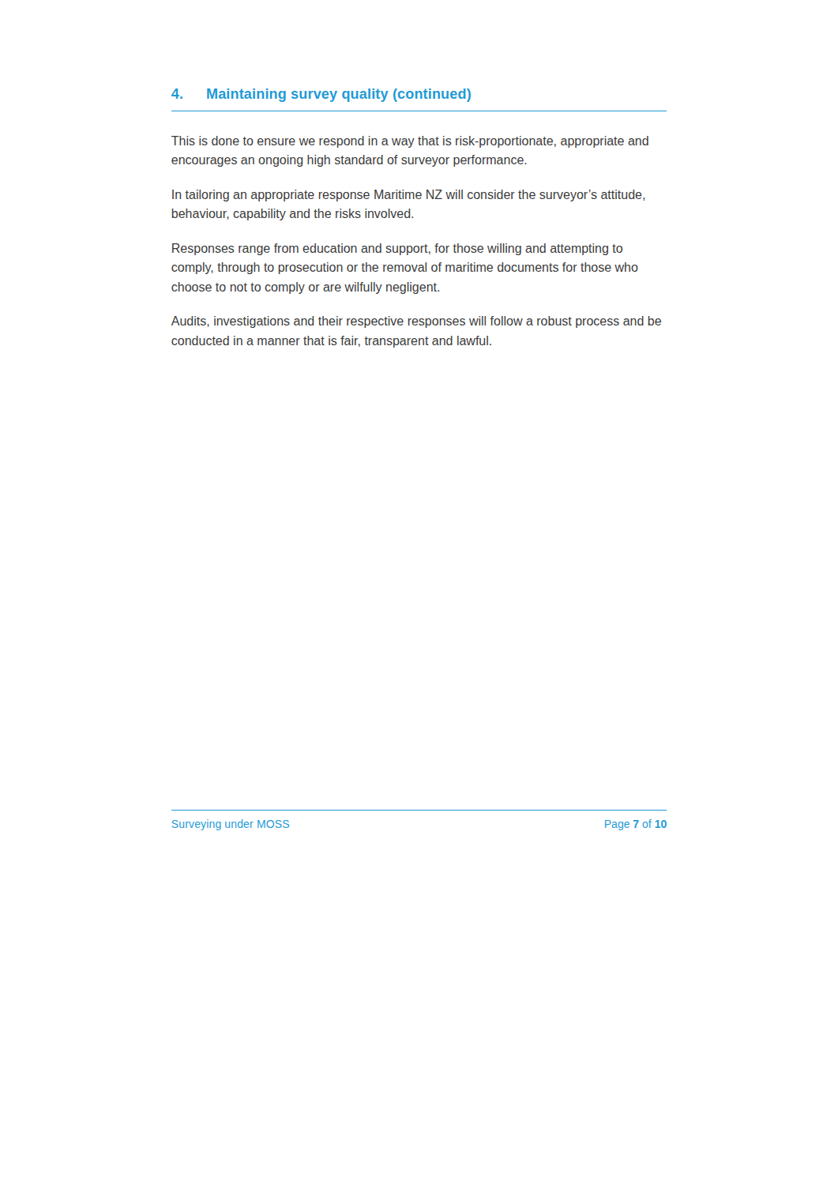4. Maintaining survey quality (continued)
This is done to ensure we respond in a way that is risk-proportionate, appropriate and encourages an ongoing high standard of surveyor performance.
In tailoring an appropriate response Maritime NZ will consider the surveyor’s attitude, behaviour, capability and the risks involved.
Responses range from education and support, for those willing and attempting to comply, through to prosecution or the removal of maritime documents for those who choose to not to comply or are wilfully negligent.
Audits, investigations and their respective responses will follow a robust process and be conducted in a manner that is fair, transparent and lawful.
Surveying under MOSS Page 7 of 10